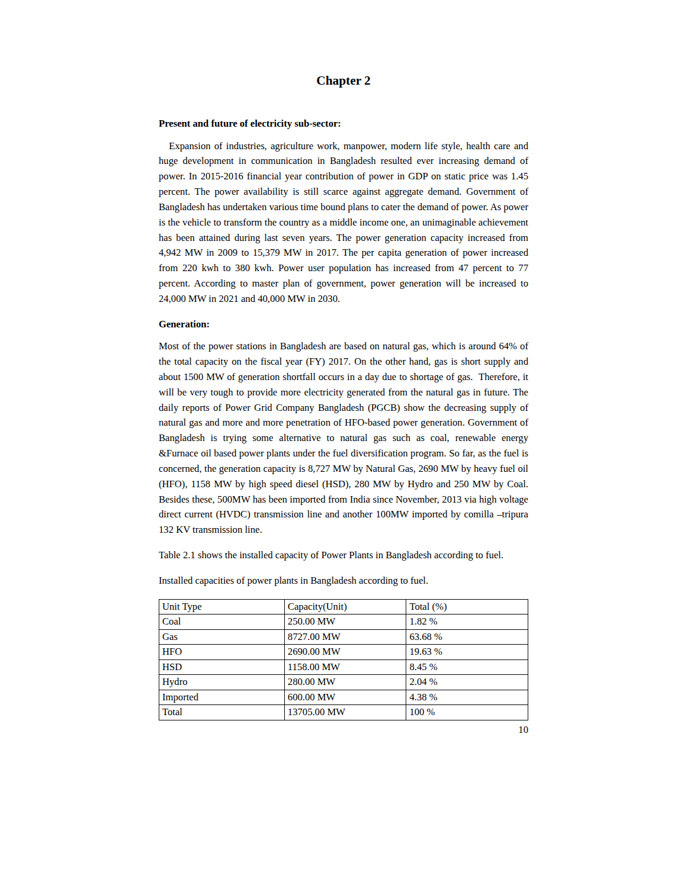Chapter 2
Present and future of electricity sub-sector:
Expansion of industries, agriculture work, manpower, modern life style, health care and huge development in communication in Bangladesh resulted ever increasing demand of power. In 2015-2016 financial year contribution of power in GDP on static price was 1.45 percent. The power availability is still scarce against aggregate demand. Government of Bangladesh has undertaken various time bound plans to cater the demand of power. As power is the vehicle to transform the country as a middle income one, an unimaginable achievement has been attained during last seven years. The power generation capacity increased from 4,942 MW in 2009 to 15,379 MW in 2017. The per capita generation of power increased from 220 kwh to 380 kwh. Power user population has increased from 47 percent to 77 percent. According to master plan of government, power generation will be increased to 24,000 MW in 2021 and 40,000 MW in 2030.
Generation:
Most of the power stations in Bangladesh are based on natural gas, which is around 64% of the total capacity on the fiscal year (FY) 2017. On the other hand, gas is short supply and about 1500 MW of generation shortfall occurs in a day due to shortage of gas. Therefore, it will be very tough to provide more electricity generated from the natural gas in future. The daily reports of Power Grid Company Bangladesh (PGCB) show the decreasing supply of natural gas and more and more penetration of HFO-based power generation. Government of Bangladesh is trying some alternative to natural gas such as coal, renewable energy &Furnace oil based power plants under the fuel diversification program. So far, as the fuel is concerned, the generation capacity is 8,727 MW by Natural Gas, 2690 MW by heavy fuel oil (HFO), 1158 MW by high speed diesel (HSD), 280 MW by Hydro and 250 MW by Coal. Besides these, 500MW has been imported from India since November, 2013 via high voltage direct current (HVDC) transmission line and another 100MW imported by comilla –tripura 132 KV transmission line.
Table 2.1 shows the installed capacity of Power Plants in Bangladesh according to fuel.
Installed capacities of power plants in Bangladesh according to fuel.
| Unit Type | Capacity(Unit) | Total (%) |
| Coal | 250.00 MW | 1.82 % |
| Gas | 8727.00 MW | 63.68 % |
| HFO | 2690.00 MW | 19.63 % |
| HSD | 1158.00 MW | 8.45 % |
| Hydro | 280.00 MW | 2.04 % |
| Imported | 600.00 MW | 4.38 % |
| Total | 13705.00 MW | 100 % |
10